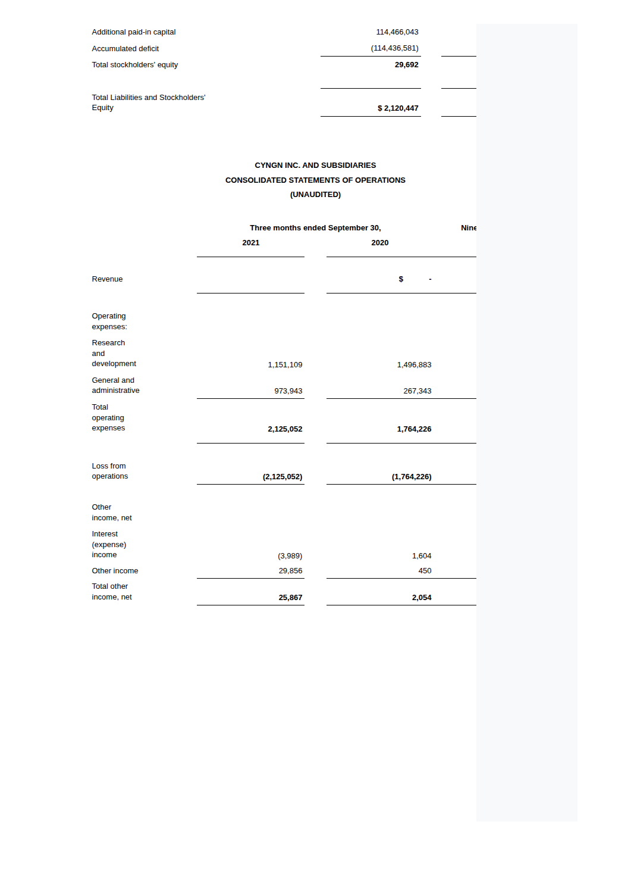| Additional paid-in capital | | 114,466,043 | | 114,291,505 |
| Accumulated deficit | | (114,436,581) | | (108,694,001) |
| Total stockholders' equity | | 29,692 | | 5,597,734 |
| Total Liabilities and Stockholders' Equity | | $ 2,120,447 | | $ 6,673,230 |
CYNGN INC. AND SUBSIDIARIES
CONSOLIDATED STATEMENTS OF OPERATIONS
(UNAUDITED)
| | Three months ended September 30, | Nine months e |
| | 2021 | | 2020 | 2021 |
| Revenue | | | $ - | $ - |
| Operating expenses: | | | | |
| Research and development | 1,151,109 | | 1,496,883 | 2,917,295 |
| General and administrative | 973,943 | | 267,343 | 2,851,061 |
| Total operating expenses | 2,125,052 | | 1,764,226 | 5,768,356 |
| Loss from operations | (2,125,052) | | (1,764,226) | (5,768,356) |
| Other income, net | | | | |
| Interest (expense) income | (3,989) | | 1,604 | (10,032) |
| Other income | 29,856 | | 450 | 35,808 |
| Total other income, net | 25,867 | | 2,054 | 25,776 |